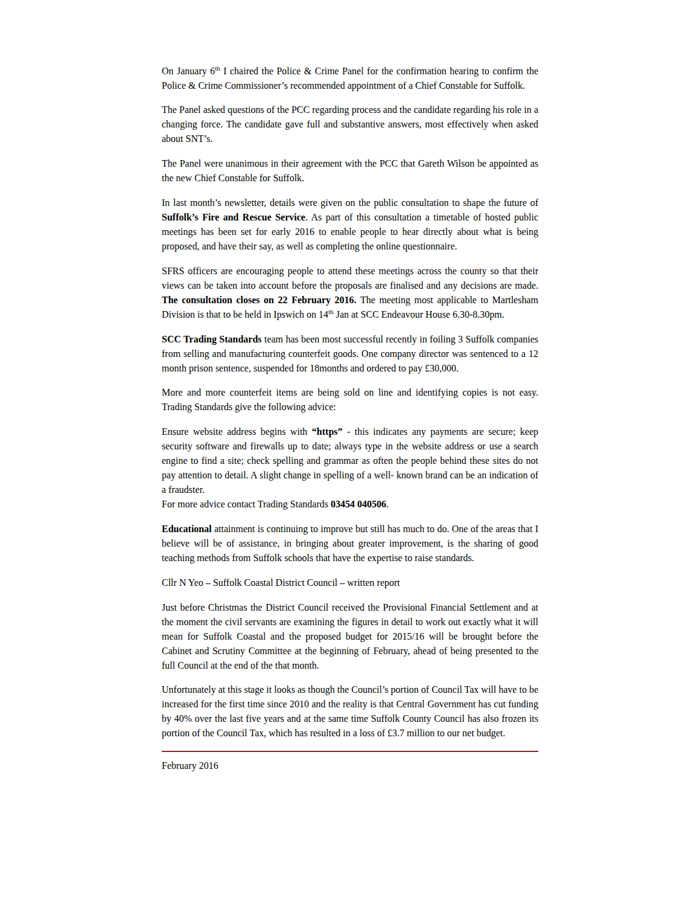On January 6th I chaired the Police & Crime Panel for the confirmation hearing to confirm the Police & Crime Commissioner’s recommended appointment of a Chief Constable for Suffolk.
The Panel asked questions of the PCC regarding process and the candidate regarding his role in a changing force. The candidate gave full and substantive answers, most effectively when asked about SNT’s.
The Panel were unanimous in their agreement with the PCC that Gareth Wilson be appointed as the new Chief Constable for Suffolk.
In last month’s newsletter, details were given on the public consultation to shape the future of Suffolk’s Fire and Rescue Service. As part of this consultation a timetable of hosted public meetings has been set for early 2016 to enable people to hear directly about what is being proposed, and have their say, as well as completing the online questionnaire.
SFRS officers are encouraging people to attend these meetings across the county so that their views can be taken into account before the proposals are finalised and any decisions are made. The consultation closes on 22 February 2016. The meeting most applicable to Martlesham Division is that to be held in Ipswich on 14th Jan at SCC Endeavour House 6.30-8.30pm.
SCC Trading Standards team has been most successful recently in foiling 3 Suffolk companies from selling and manufacturing counterfeit goods. One company director was sentenced to a 12 month prison sentence, suspended for 18months and ordered to pay £30,000.
More and more counterfeit items are being sold on line and identifying copies is not easy. Trading Standards give the following advice:
Ensure website address begins with “https” - this indicates any payments are secure; keep security software and firewalls up to date; always type in the website address or use a search engine to find a site; check spelling and grammar as often the people behind these sites do not pay attention to detail. A slight change in spelling of a well- known brand can be an indication of a fraudster.
For more advice contact Trading Standards 03454 040506.
Educational attainment is continuing to improve but still has much to do. One of the areas that I believe will be of assistance, in bringing about greater improvement, is the sharing of good teaching methods from Suffolk schools that have the expertise to raise standards.
Cllr N Yeo – Suffolk Coastal District Council – written report
Just before Christmas the District Council received the Provisional Financial Settlement and at the moment the civil servants are examining the figures in detail to work out exactly what it will mean for Suffolk Coastal and the proposed budget for 2015/16 will be brought before the Cabinet and Scrutiny Committee at the beginning of February, ahead of being presented to the full Council at the end of the that month.
Unfortunately at this stage it looks as though the Council’s portion of Council Tax will have to be increased for the first time since 2010 and the reality is that Central Government has cut funding by 40% over the last five years and at the same time Suffolk County Council has also frozen its portion of the Council Tax, which has resulted in a loss of £3.7 million to our net budget.
February 2016